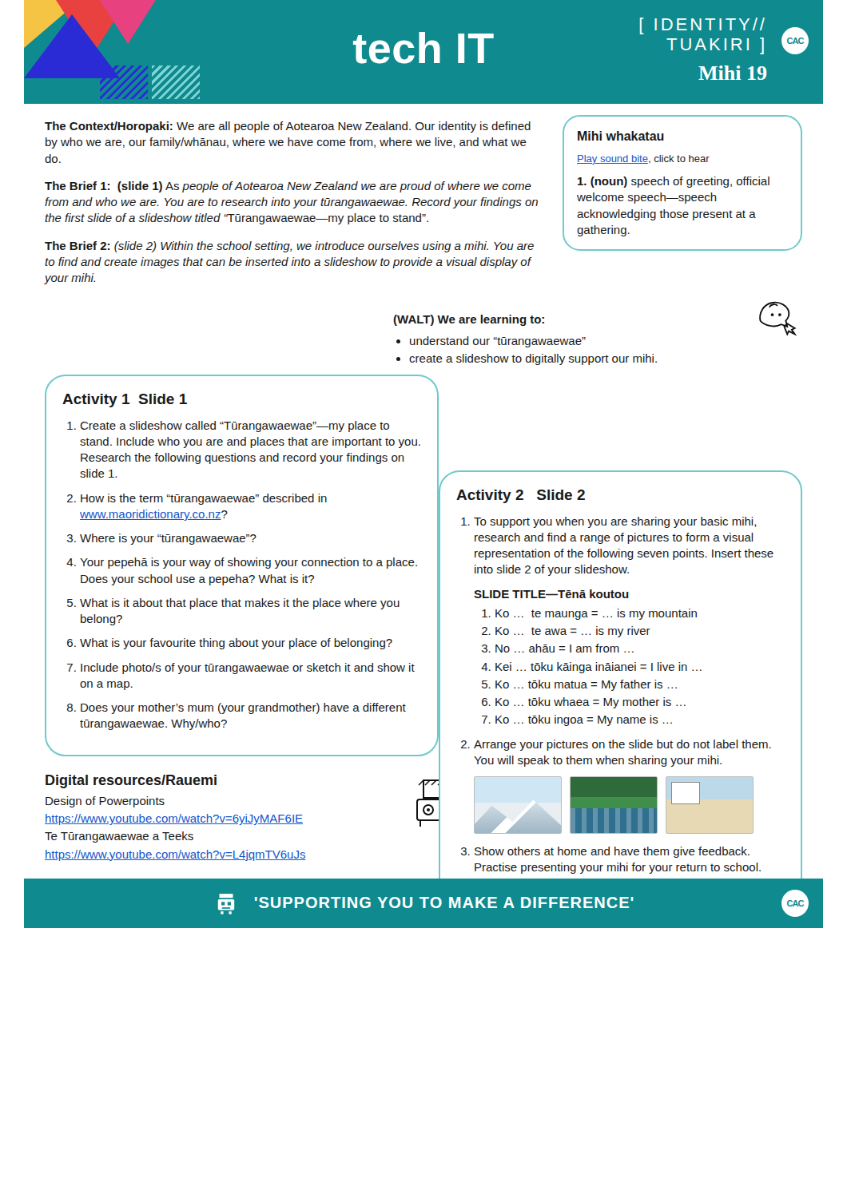tech IT
[ IDENTITY//
TUAKIRI ]
Mihi 19
CAC
The Context/Horopaki: We are all people of Aotearoa New Zealand. Our identity is defined by who we are, our family/whānau, where we have come from, where we live, and what we do.
The Brief 1: (slide 1) As people of Aotearoa New Zealand we are proud of where we come from and who we are. You are to research into your tūrangawaewae. Record your findings on the first slide of a slideshow titled “Tūrangawaewae—my place to stand”.
The Brief 2: (slide 2) Within the school setting, we introduce ourselves using a mihi. You are to find and create images that can be inserted into a slideshow to provide a visual display of your mihi.
Mihi whakatau
Play sound bite, click to hear
1. (noun) speech of greeting, official welcome speech—speech acknowledging those present at a gathering.
(WALT) We are learning to:
understand our “tūrangawaewae”
create a slideshow to digitally support our mihi.
Activity 1 Slide 1
Create a slideshow called “Tūrangawaewae”—my place to stand. Include who you are and places that are important to you. Research the following questions and record your findings on slide 1.
How is the term “tūrangawaewae” described in www.maoridictionary.co.nz?
Where is your “tūrangawaewae”?
Your pepehā is your way of showing your connection to a place. Does your school use a pepeha? What is it?
What is it about that place that makes it the place where you belong?
What is your favourite thing about your place of belonging?
Include photo/s of your tūrangawaewae or sketch it and show it on a map.
Does your mother’s mum (your grandmother) have a different tūrangawaewae. Why/who?
Activity 2 Slide 2
To support you when you are sharing your basic mihi, research and find a range of pictures to form a visual representation of the following seven points. Insert these into slide 2 of your slideshow.
SLIDE TITLE—Tēnā koutou
Ko … te maunga = … is my mountain
Ko … te awa = … is my river
No … ahāu = I am from …
Kei … tōku kāinga ināianei = I live in …
Ko … tōku matua = My father is …
Ko … tōku whaea = My mother is …
Ko … tōku ingoa = My name is …
Arrange your pictures on the slide but do not label them. You will speak to them when sharing your mihi.
Show others at home and have them give feedback. Practise presenting your mihi for your return to school.
Digital resources/Rauemi
Design of Powerpoints
https://www.youtube.com/watch?v=6yiJyMAF6IE
Te Tūrangawaewae a Teeks
https://www.youtube.com/watch?v=L4jqmTV6uJs
Material resources/Rauemi
Family photos (check first with mum and/or dad), device to take pictures
'SUPPORTING YOU TO MAKE A DIFFERENCE'
CAC